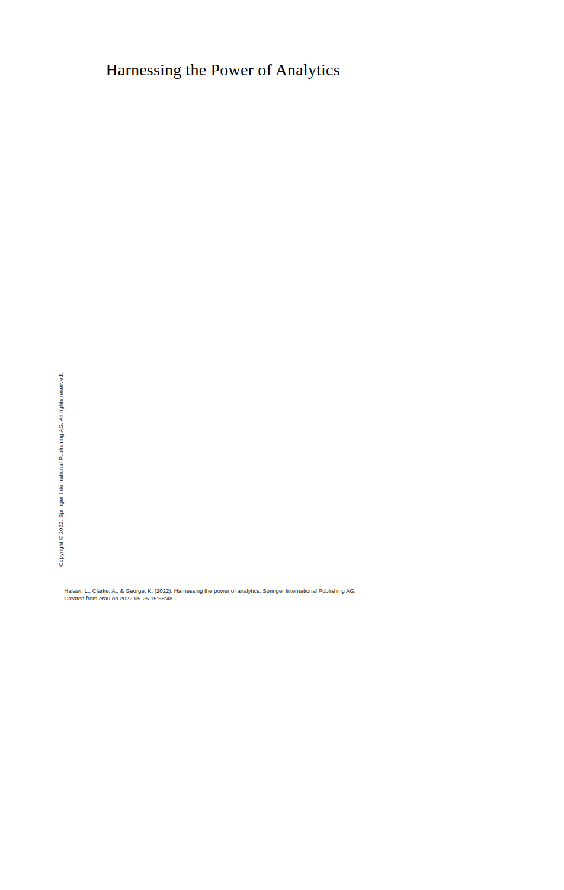Harnessing the Power of Analytics
Copyright © 2022. Springer International Publishing AG. All rights reserved.
Halawi, L., Clarke, A., & George, K. (2022). Harnessing the power of analytics. Springer International Publishing AG.
Created from erau on 2022-05-25 15:58:48.